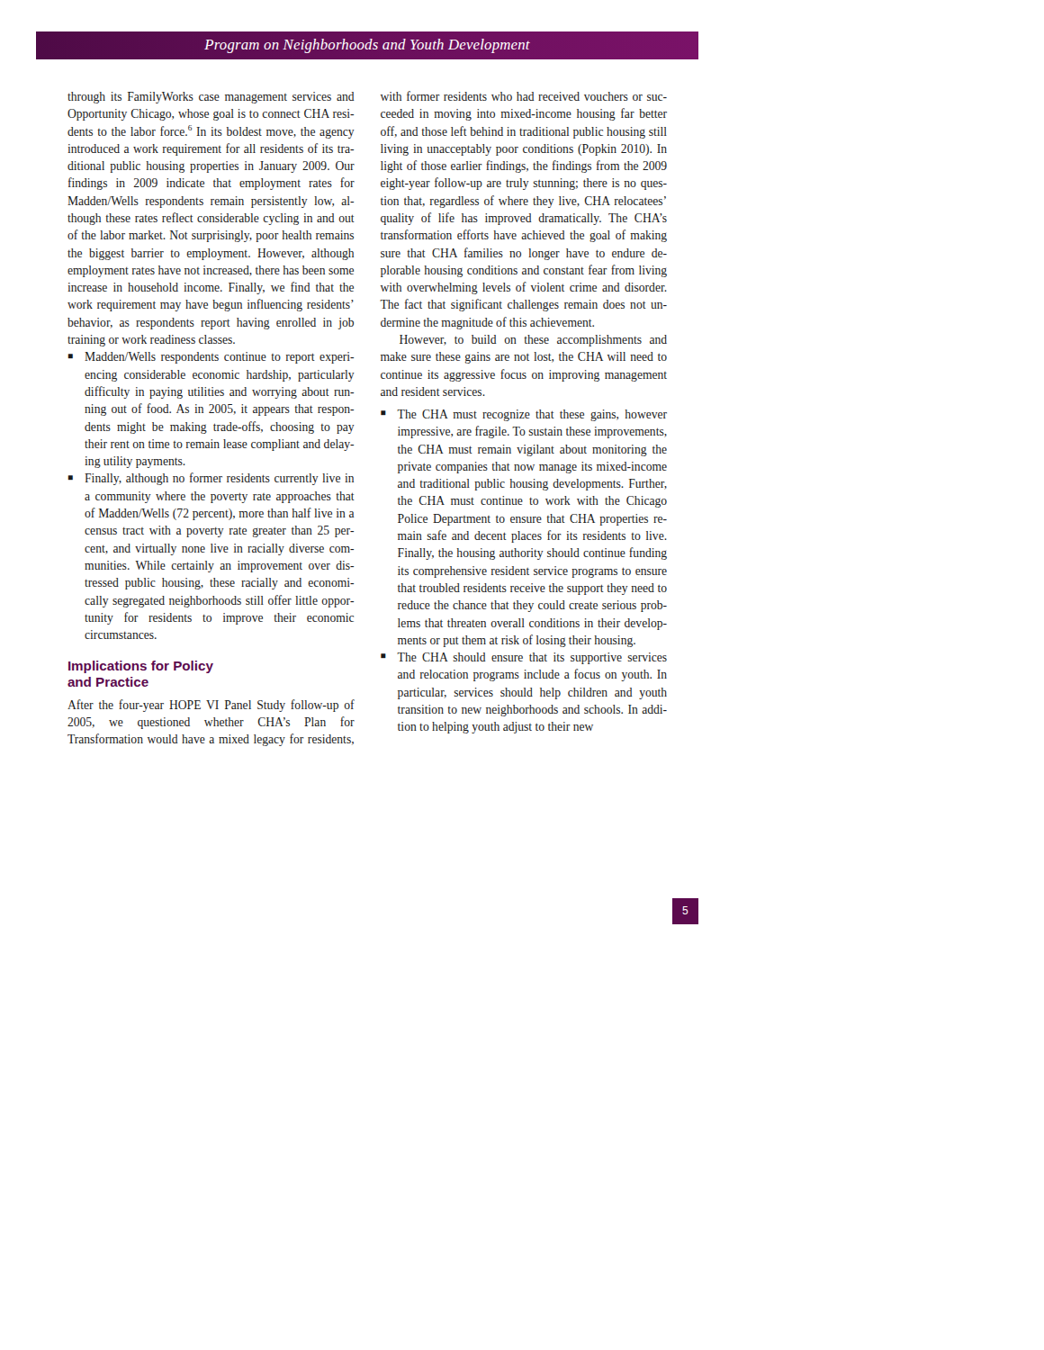Program on Neighborhoods and Youth Development
through its FamilyWorks case management services and Opportunity Chicago, whose goal is to connect CHA residents to the labor force.6 In its boldest move, the agency introduced a work requirement for all residents of its traditional public housing properties in January 2009. Our findings in 2009 indicate that employment rates for Madden/Wells respondents remain persistently low, although these rates reflect considerable cycling in and out of the labor market. Not surprisingly, poor health remains the biggest barrier to employment. However, although employment rates have not increased, there has been some increase in household income. Finally, we find that the work requirement may have begun influencing residents’ behavior, as respondents report having enrolled in job training or work readiness classes.
Madden/Wells respondents continue to report experiencing considerable economic hardship, particularly difficulty in paying utilities and worrying about running out of food. As in 2005, it appears that respondents might be making trade-offs, choosing to pay their rent on time to remain lease compliant and delaying utility payments.
Finally, although no former residents currently live in a community where the poverty rate approaches that of Madden/Wells (72 percent), more than half live in a census tract with a poverty rate greater than 25 percent, and virtually none live in racially diverse communities. While certainly an improvement over distressed public housing, these racially and economically segregated neighborhoods still offer little opportunity for residents to improve their economic circumstances.
Implications for Policy
and Practice
After the four-year HOPE VI Panel Study follow-up of 2005, we questioned whether CHA’s Plan for Transformation would have a mixed legacy for residents, with former residents who had received vouchers or succeeded in moving into mixed-income housing far better off, and those left behind in traditional public housing still living in unacceptably poor conditions (Popkin 2010). In light of those earlier findings, the findings from the 2009 eight-year follow-up are truly stunning; there is no question that, regardless of where they live, CHA relocatees’ quality of life has improved dramatically. The CHA’s transformation efforts have achieved the goal of making sure that CHA families no longer have to endure deplorable housing conditions and constant fear from living with overwhelming levels of violent crime and disorder. The fact that significant challenges remain does not undermine the magnitude of this achievement.
However, to build on these accomplishments and make sure these gains are not lost, the CHA will need to continue its aggressive focus on improving management and resident services.
The CHA must recognize that these gains, however impressive, are fragile. To sustain these improvements, the CHA must remain vigilant about monitoring the private companies that now manage its mixed-income and traditional public housing developments. Further, the CHA must continue to work with the Chicago Police Department to ensure that CHA properties remain safe and decent places for its residents to live. Finally, the housing authority should continue funding its comprehensive resident service programs to ensure that troubled residents receive the support they need to reduce the chance that they could create serious problems that threaten overall conditions in their developments or put them at risk of losing their housing.
The CHA should ensure that its supportive services and relocation programs include a focus on youth. In particular, services should help children and youth transition to new neighborhoods and schools. In addition to helping youth adjust to their new
5